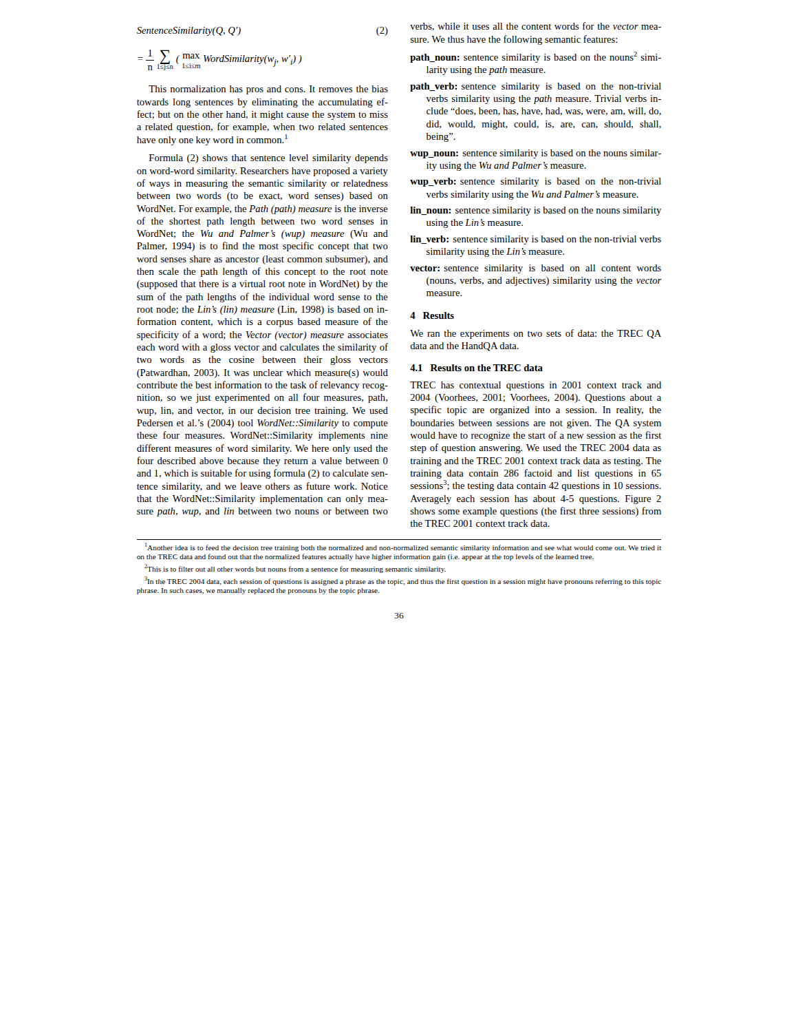SentenceSimilarity(Q, Q′) (2)
= 1 n ∑1≤j≤n ( max 1≤i≤m WordSimilarity(wj, w′i) )
This normalization has pros and cons. It removes the bias towards long sentences by eliminating the accumulating effect; but on the other hand, it might cause the system to miss a related question, for example, when two related sentences have only one key word in common.1
Formula (2) shows that sentence level similarity depends on word-word similarity. Researchers have proposed a variety of ways in measuring the semantic similarity or relatedness between two words (to be exact, word senses) based on WordNet. For example, the Path (path) measure is the inverse of the shortest path length between two word senses in WordNet; the Wu and Palmer’s (wup) measure (Wu and Palmer, 1994) is to find the most specific concept that two word senses share as ancestor (least common subsumer), and then scale the path length of this concept to the root note (supposed that there is a virtual root note in WordNet) by the sum of the path lengths of the individual word sense to the root node; the Lin’s (lin) measure (Lin, 1998) is based on information content, which is a corpus based measure of the specificity of a word; the Vector (vector) measure associates each word with a gloss vector and calculates the similarity of two words as the cosine between their gloss vectors (Patwardhan, 2003). It was unclear which measure(s) would contribute the best information to the task of relevancy recognition, so we just experimented on all four measures, path, wup, lin, and vector, in our decision tree training. We used Pedersen et al.’s (2004) tool WordNet::Similarity to compute these four measures. WordNet::Similarity implements nine different measures of word similarity. We here only used the four described above because they return a value between 0 and 1, which is suitable for using formula (2) to calculate sentence similarity, and we leave others as future work. Notice that the WordNet::Similarity implementation can only measure path, wup, and lin between two nouns or between two verbs, while it uses all the content words for the vector measure. We thus have the following semantic features:
path_noun:
sentence similarity is based on the nouns2 similarity using the path measure.
path_verb:
sentence similarity is based on the non-trivial verbs similarity using the path measure. Trivial verbs include “does, been, has, have, had, was, were, am, will, do, did, would, might, could, is, are, can, should, shall, being”.
wup_noun:
sentence similarity is based on the nouns similarity using the Wu and Palmer’s measure.
wup_verb:
sentence similarity is based on the non-trivial verbs similarity using the Wu and Palmer’s measure.
lin_noun:
sentence similarity is based on the nouns similarity using the Lin’s measure.
lin_verb:
sentence similarity is based on the non-trivial verbs similarity using the Lin’s measure.
vector:
sentence similarity is based on all content words (nouns, verbs, and adjectives) similarity using the vector measure.
4 Results
We ran the experiments on two sets of data: the TREC QA data and the HandQA data.
4.1 Results on the TREC data
TREC has contextual questions in 2001 context track and 2004 (Voorhees, 2001; Voorhees, 2004). Questions about a specific topic are organized into a session. In reality, the boundaries between sessions are not given. The QA system would have to recognize the start of a new session as the first step of question answering. We used the TREC 2004 data as training and the TREC 2001 context track data as testing. The training data contain 286 factoid and list questions in 65 sessions3; the testing data contain 42 questions in 10 sessions. Averagely each session has about 4-5 questions. Figure 2 shows some example questions (the first three sessions) from the TREC 2001 context track data.
1Another idea is to feed the decision tree training both the normalized and non-normalized semantic similarity information and see what would come out. We tried it on the TREC data and found out that the normalized features actually have higher information gain (i.e. appear at the top levels of the learned tree.
2This is to filter out all other words but nouns from a sentence for measuring semantic similarity.
3In the TREC 2004 data, each session of questions is assigned a phrase as the topic, and thus the first question in a session might have pronouns referring to this topic phrase. In such cases, we manually replaced the pronouns by the topic phrase.
36